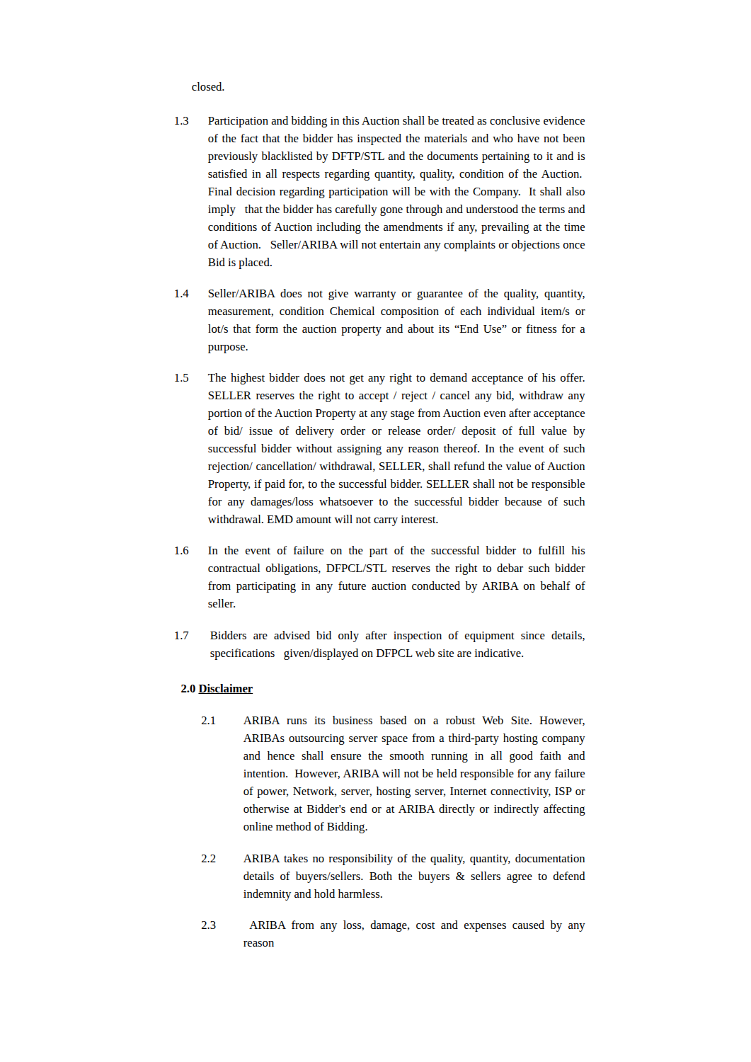closed.
1.3
Participation and bidding in this Auction shall be treated as conclusive evidence of the fact that the bidder has inspected the materials and who have not been previously blacklisted by DFTP/STL and the documents pertaining to it and is satisfied in all respects regarding quantity, quality, condition of the Auction. Final decision regarding participation will be with the Company. It shall also imply that the bidder has carefully gone through and understood the terms and conditions of Auction including the amendments if any, prevailing at the time of Auction. Seller/ARIBA will not entertain any complaints or objections once Bid is placed.
1.4
Seller/ARIBA does not give warranty or guarantee of the quality, quantity, measurement, condition Chemical composition of each individual item/s or lot/s that form the auction property and about its “End Use” or fitness for a purpose.
1.5
The highest bidder does not get any right to demand acceptance of his offer. SELLER reserves the right to accept / reject / cancel any bid, withdraw any portion of the Auction Property at any stage from Auction even after acceptance of bid/ issue of delivery order or release order/ deposit of full value by successful bidder without assigning any reason thereof. In the event of such rejection/ cancellation/ withdrawal, SELLER, shall refund the value of Auction Property, if paid for, to the successful bidder. SELLER shall not be responsible for any damages/loss whatsoever to the successful bidder because of such withdrawal. EMD amount will not carry interest.
1.6
In the event of failure on the part of the successful bidder to fulfill his contractual obligations, DFPCL/STL reserves the right to debar such bidder from participating in any future auction conducted by ARIBA on behalf of seller.
1.7
Bidders are advised bid only after inspection of equipment since details, specifications given/displayed on DFPCL web site are indicative.
2.0 Disclaimer
2.1
ARIBA runs its business based on a robust Web Site. However, ARIBAs outsourcing server space from a third-party hosting company and hence shall ensure the smooth running in all good faith and intention. However, ARIBA will not be held responsible for any failure of power, Network, server, hosting server, Internet connectivity, ISP or otherwise at Bidder's end or at ARIBA directly or indirectly affecting online method of Bidding.
2.2
ARIBA takes no responsibility of the quality, quantity, documentation details of buyers/sellers. Both the buyers & sellers agree to defend indemnity and hold harmless.
2.3
ARIBA from any loss, damage, cost and expenses caused by any reason